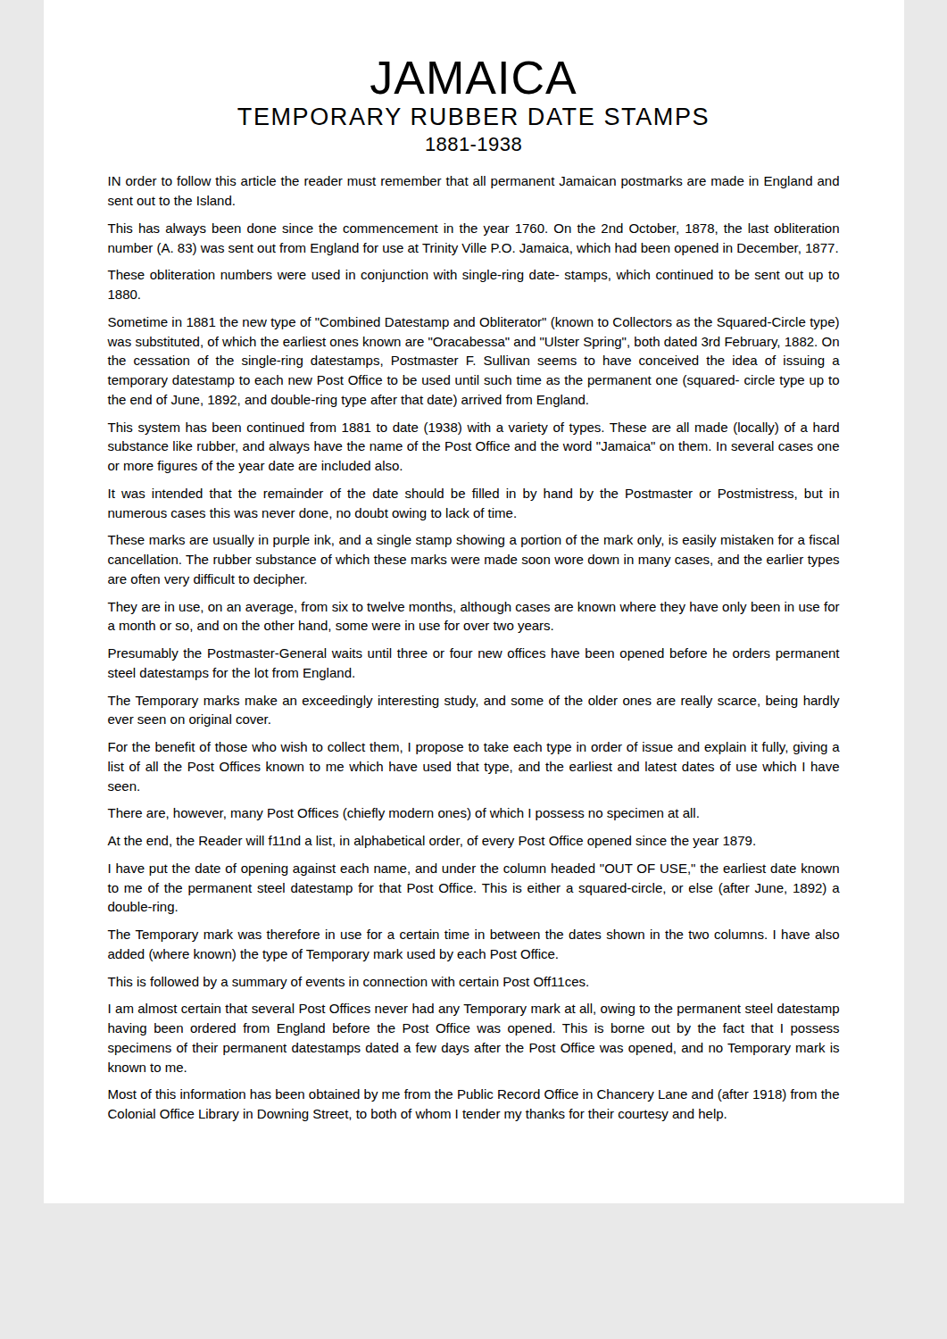JAMAICA
TEMPORARY RUBBER DATE STAMPS
1881-1938
IN order to follow this article the reader must remember that all permanent Jamaican postmarks are made in England and sent out to the Island.
This has always been done since the commencement in the year 1760. On the 2nd October, 1878, the last obliteration number (A. 83) was sent out from England for use at Trinity Ville P.O. Jamaica, which had been opened in December, 1877.
These obliteration numbers were used in conjunction with single-ring date- stamps, which continued to be sent out up to 1880.
Sometime in 1881 the new type of "Combined Datestamp and Obliterator" (known to Collectors as the Squared-Circle type) was substituted, of which the earliest ones known are "Oracabessa" and "Ulster Spring", both dated 3rd February, 1882. On the cessation of the single-ring datestamps, Postmaster F. Sullivan seems to have conceived the idea of issuing a temporary datestamp to each new Post Office to be used until such time as the permanent one (squared- circle type up to the end of June, 1892, and double-ring type after that date) arrived from England.
This system has been continued from 1881 to date (1938) with a variety of types. These are all made (locally) of a hard substance like rubber, and always have the name of the Post Office and the word "Jamaica" on them. In several cases one or more figures of the year date are included also.
It was intended that the remainder of the date should be filled in by hand by the Postmaster or Postmistress, but in numerous cases this was never done, no doubt owing to lack of time.
These marks are usually in purple ink, and a single stamp showing a portion of the mark only, is easily mistaken for a fiscal cancellation. The rubber substance of which these marks were made soon wore down in many cases, and the earlier types are often very difficult to decipher.
They are in use, on an average, from six to twelve months, although cases are known where they have only been in use for a month or so, and on the other hand, some were in use for over two years.
Presumably the Postmaster-General waits until three or four new offices have been opened before he orders permanent steel datestamps for the lot from England.
The Temporary marks make an exceedingly interesting study, and some of the older ones are really scarce, being hardly ever seen on original cover.
For the benefit of those who wish to collect them, I propose to take each type in order of issue and explain it fully, giving a list of all the Post Offices known to me which have used that type, and the earliest and latest dates of use which I have seen.
There are, however, many Post Offices (chiefly modern ones) of which I possess no specimen at all.
At the end, the Reader will f11nd a list, in alphabetical order, of every Post Office opened since the year 1879.
I have put the date of opening against each name, and under the column headed "OUT OF USE," the earliest date known to me of the permanent steel datestamp for that Post Office. This is either a squared-circle, or else (after June, 1892) a double-ring.
The Temporary mark was therefore in use for a certain time in between the dates shown in the two columns. I have also added (where known) the type of Temporary mark used by each Post Office.
This is followed by a summary of events in connection with certain Post Off11ces.
I am almost certain that several Post Offices never had any Temporary mark at all, owing to the permanent steel datestamp having been ordered from England before the Post Office was opened. This is borne out by the fact that I possess specimens of their permanent datestamps dated a few days after the Post Office was opened, and no Temporary mark is known to me.
Most of this information has been obtained by me from the Public Record Office in Chancery Lane and (after 1918) from the Colonial Office Library in Downing Street, to both of whom I tender my thanks for their courtesy and help.